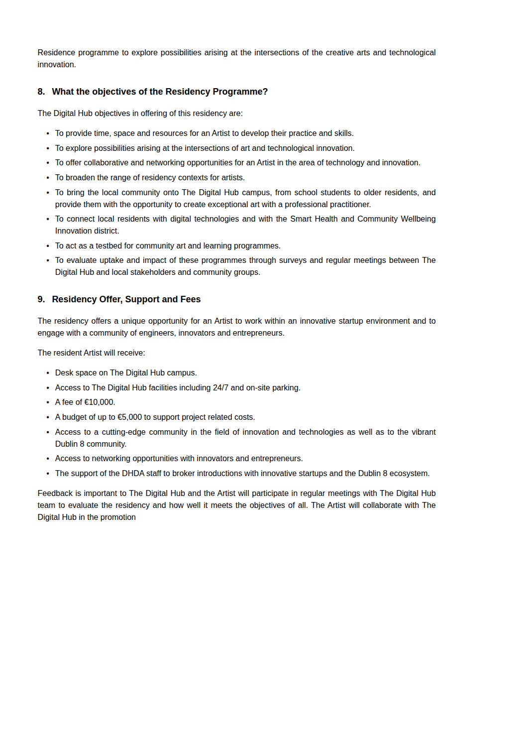Residence programme to explore possibilities arising at the intersections of the creative arts and technological innovation.
8. What the objectives of the Residency Programme?
The Digital Hub objectives in offering of this residency are:
To provide time, space and resources for an Artist to develop their practice and skills.
To explore possibilities arising at the intersections of art and technological innovation.
To offer collaborative and networking opportunities for an Artist in the area of technology and innovation.
To broaden the range of residency contexts for artists.
To bring the local community onto The Digital Hub campus, from school students to older residents, and provide them with the opportunity to create exceptional art with a professional practitioner.
To connect local residents with digital technologies and with the Smart Health and Community Wellbeing Innovation district.
To act as a testbed for community art and learning programmes.
To evaluate uptake and impact of these programmes through surveys and regular meetings between The Digital Hub and local stakeholders and community groups.
9. Residency Offer, Support and Fees
The residency offers a unique opportunity for an Artist to work within an innovative startup environment and to engage with a community of engineers, innovators and entrepreneurs.
The resident Artist will receive:
Desk space on The Digital Hub campus.
Access to The Digital Hub facilities including 24/7 and on-site parking.
A fee of €10,000.
A budget of up to €5,000 to support project related costs.
Access to a cutting-edge community in the field of innovation and technologies as well as to the vibrant Dublin 8 community.
Access to networking opportunities with innovators and entrepreneurs.
The support of the DHDA staff to broker introductions with innovative startups and the Dublin 8 ecosystem.
Feedback is important to The Digital Hub and the Artist will participate in regular meetings with The Digital Hub team to evaluate the residency and how well it meets the objectives of all. The Artist will collaborate with The Digital Hub in the promotion